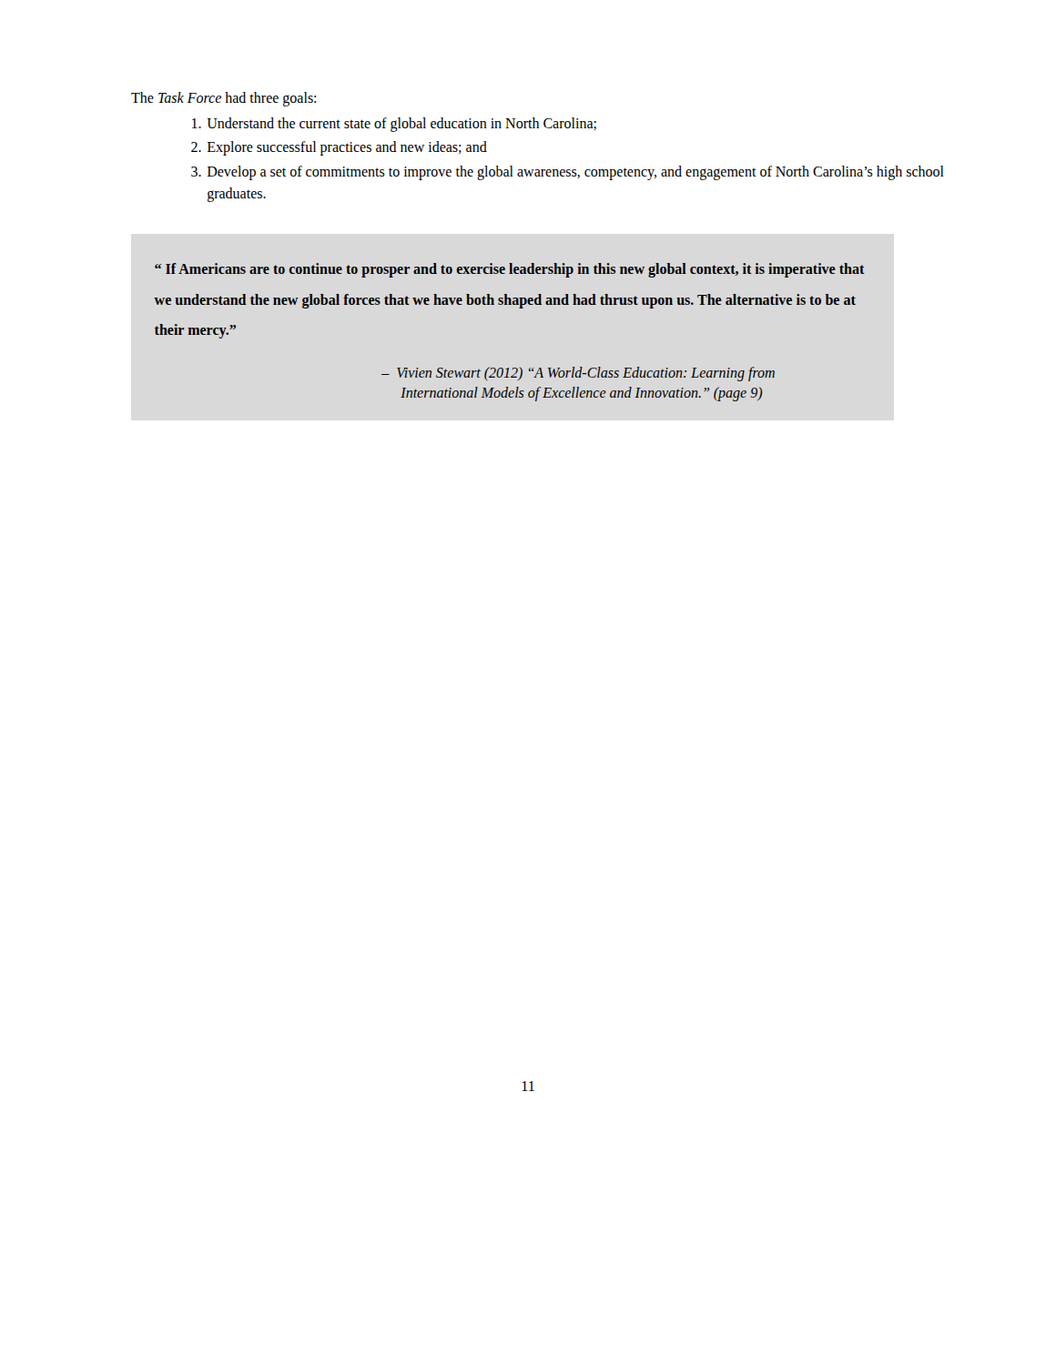The Task Force had three goals:
Understand the current state of global education in North Carolina;
Explore successful practices and new ideas; and
Develop a set of commitments to improve the global awareness, competency, and engagement of North Carolina’s high school graduates.
“ If Americans are to continue to prosper and to exercise leadership in this new global context, it is imperative that we understand the new global forces that we have both shaped and had thrust upon us. The alternative is to be at their mercy.”
– Vivien Stewart (2012) “A World-Class Education: Learning fromInternational Models of Excellence and Innovation.” (page 9)
11